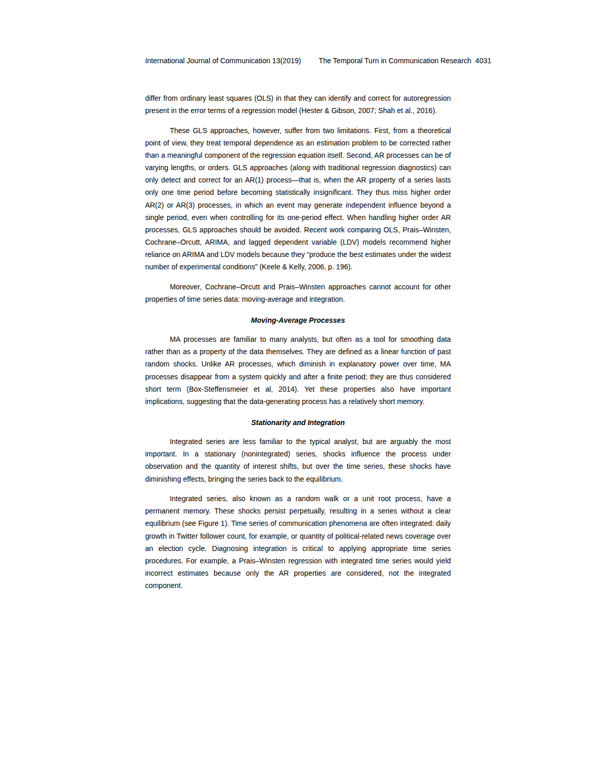International Journal of Communication 13(2019) The Temporal Turn in Communication Research 4031
differ from ordinary least squares (OLS) in that they can identify and correct for autoregression present in the error terms of a regression model (Hester & Gibson, 2007; Shah et al., 2016).
These GLS approaches, however, suffer from two limitations. First, from a theoretical point of view, they treat temporal dependence as an estimation problem to be corrected rather than a meaningful component of the regression equation itself. Second, AR processes can be of varying lengths, or orders. GLS approaches (along with traditional regression diagnostics) can only detect and correct for an AR(1) process—that is, when the AR property of a series lasts only one time period before becoming statistically insignificant. They thus miss higher order AR(2) or AR(3) processes, in which an event may generate independent influence beyond a single period, even when controlling for its one-period effect. When handling higher order AR processes, GLS approaches should be avoided. Recent work comparing OLS, Prais–Winsten, Cochrane–Orcutt, ARIMA, and lagged dependent variable (LDV) models recommend higher reliance on ARIMA and LDV models because they “produce the best estimates under the widest number of experimental conditions” (Keele & Kelly, 2006, p. 196).
Moreover, Cochrane–Orcutt and Prais–Winsten approaches cannot account for other properties of time series data: moving-average and integration.
Moving-Average Processes
MA processes are familiar to many analysts, but often as a tool for smoothing data rather than as a property of the data themselves. They are defined as a linear function of past random shocks. Unlike AR processes, which diminish in explanatory power over time, MA processes disappear from a system quickly and after a finite period; they are thus considered short term (Box-Steffensmeier et al, 2014). Yet these properties also have important implications, suggesting that the data-generating process has a relatively short memory.
Stationarity and Integration
Integrated series are less familiar to the typical analyst, but are arguably the most important. In a stationary (nonintegrated) series, shocks influence the process under observation and the quantity of interest shifts, but over the time series, these shocks have diminishing effects, bringing the series back to the equilibrium.
Integrated series, also known as a random walk or a unit root process, have a permanent memory. These shocks persist perpetually, resulting in a series without a clear equilibrium (see Figure 1). Time series of communication phenomena are often integrated: daily growth in Twitter follower count, for example, or quantity of political-related news coverage over an election cycle. Diagnosing integration is critical to applying appropriate time series procedures. For example, a Prais–Winsten regression with integrated time series would yield incorrect estimates because only the AR properties are considered, not the integrated component.